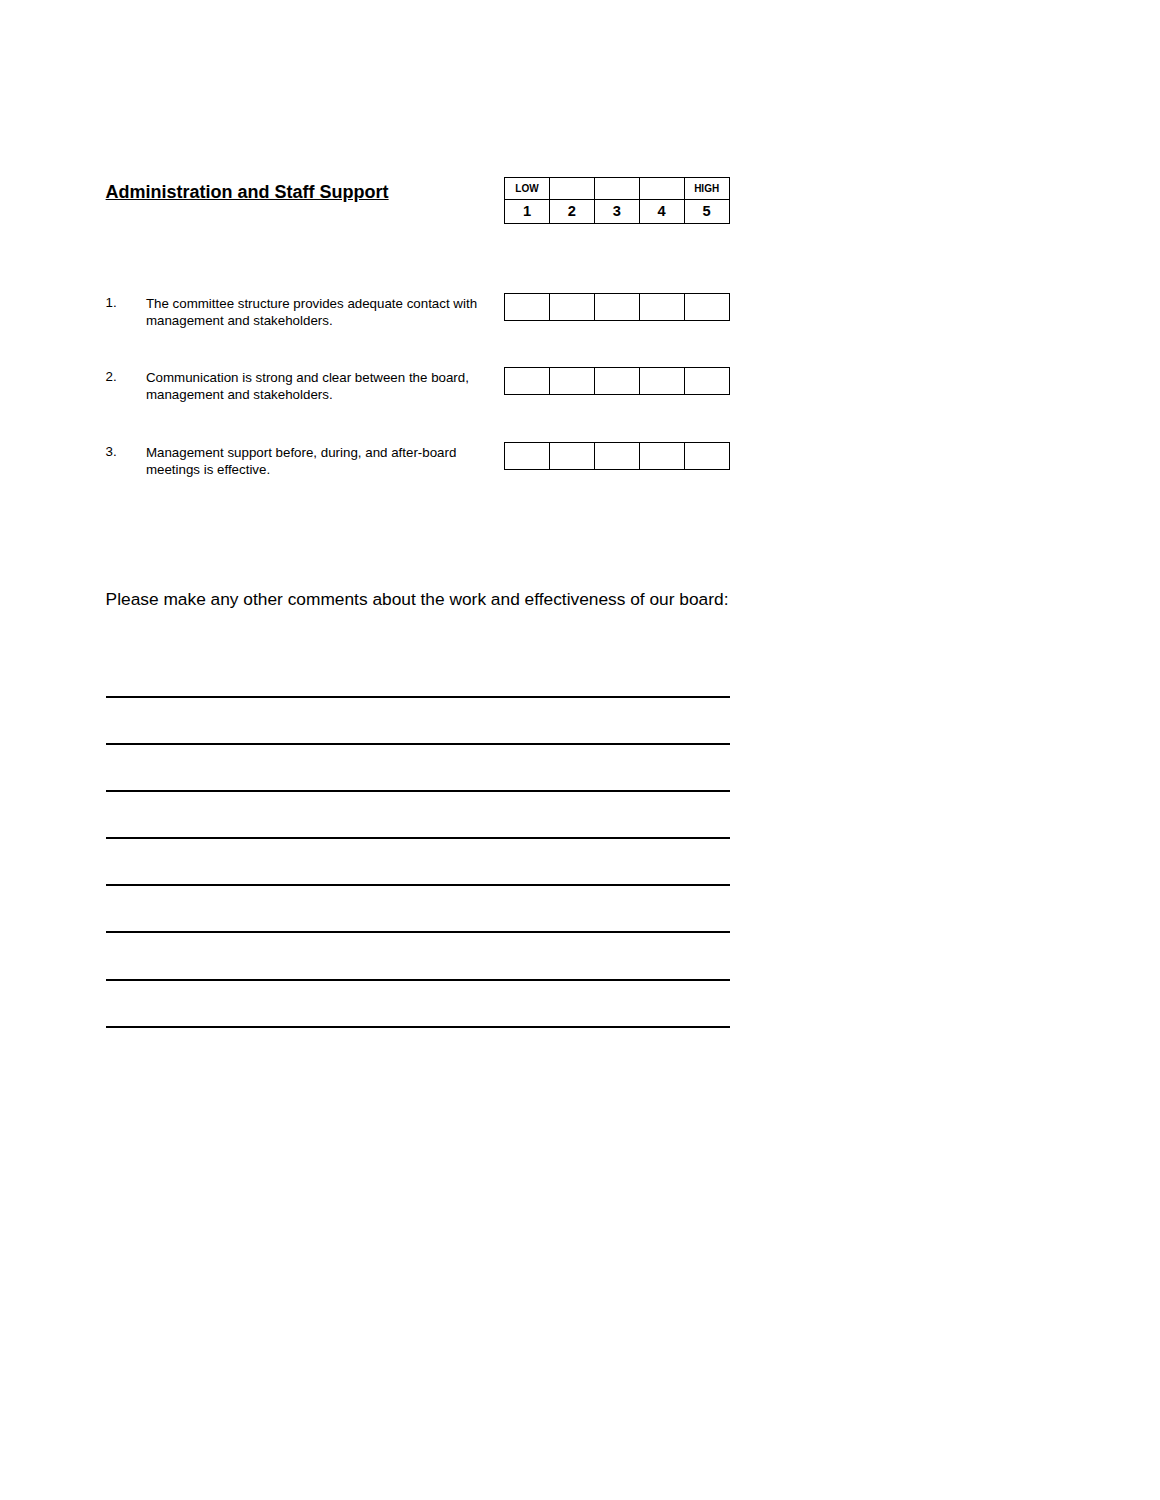Administration and Staff Support
| LOW | | | | HIGH |
| 1 | 2 | 3 | 4 | 5 |
1.
The committee structure provides adequate contact with management and stakeholders.
2.
Communication is strong and clear between the board, management and stakeholders.
3.
Management support before, during, and after-board meetings is effective.
Please make any other comments about the work and effectiveness of our board: